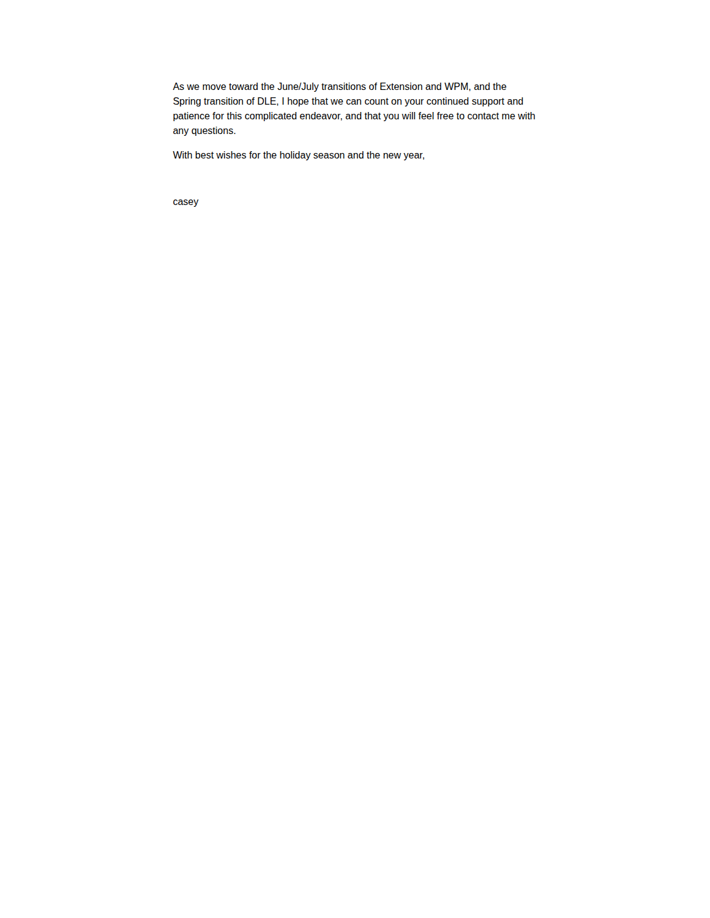As we move toward the June/July transitions of Extension and WPM, and the Spring transition of DLE, I hope that we can count on your continued support and patience for this complicated endeavor, and that you will feel free to contact me with any questions.
With best wishes for the holiday season and the new year,
casey